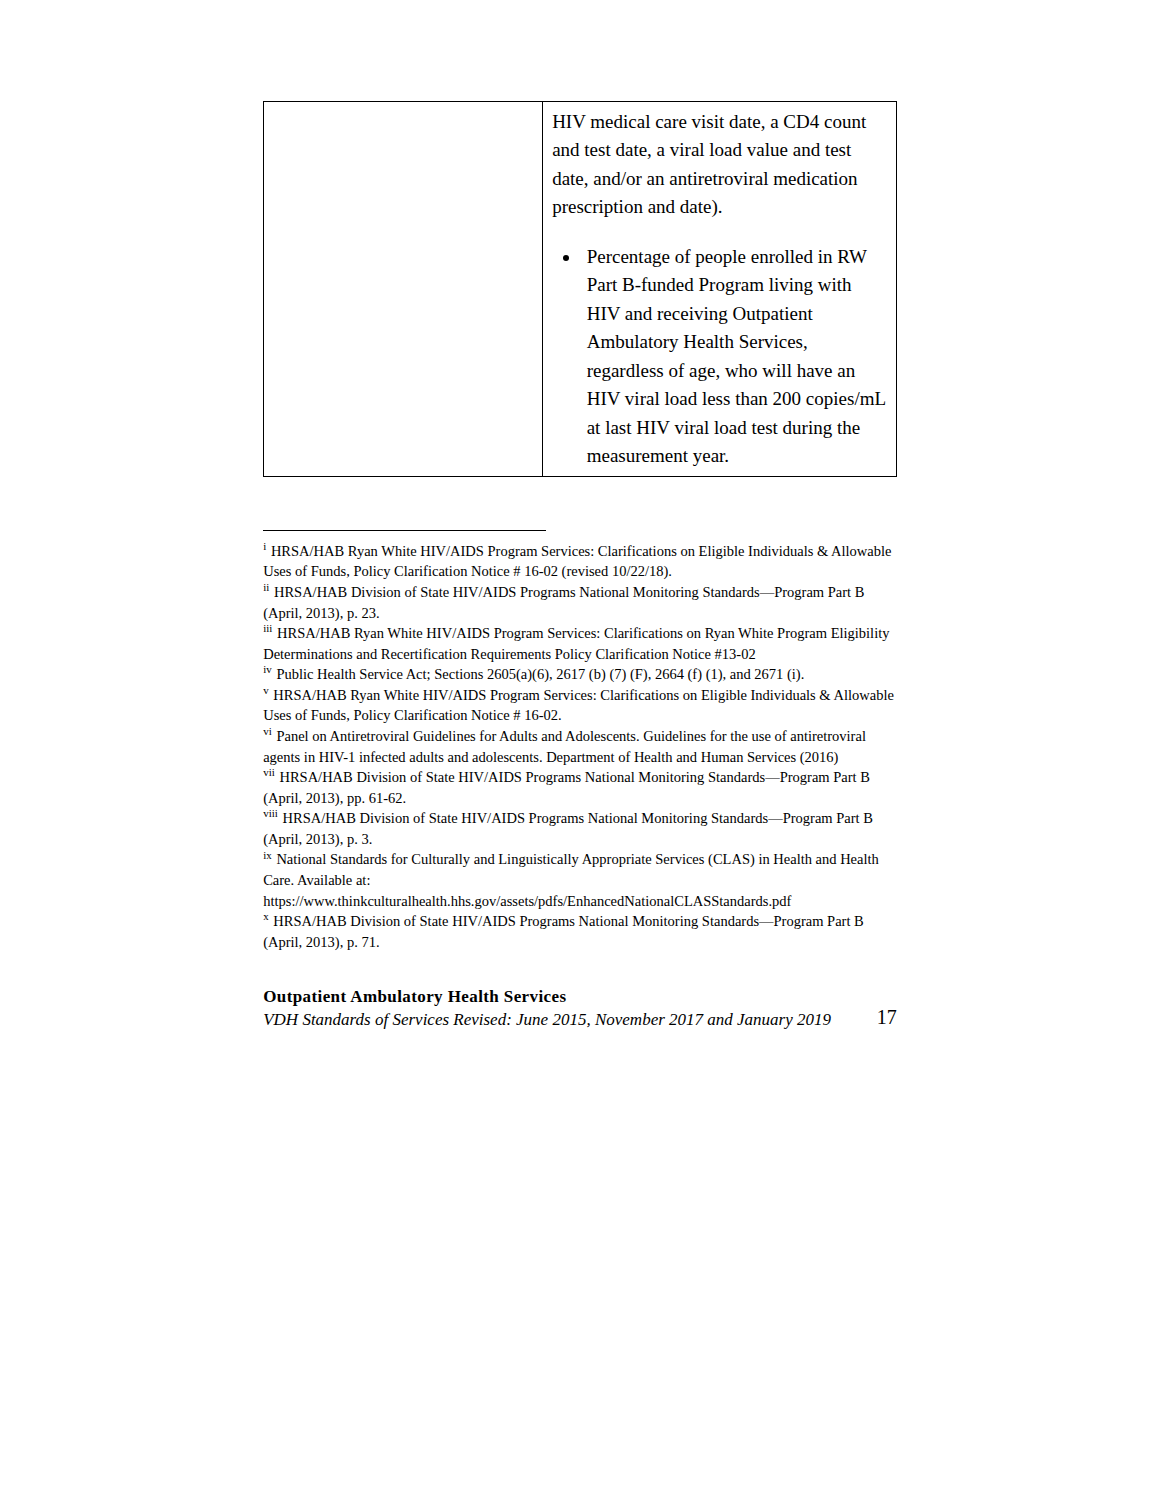| | HIV medical care visit date, a CD4 count and test date, a viral load value and test date, and/or an antiretroviral medication prescription and date). Percentage of people enrolled in RW Part B-funded Program living with HIV and receiving Outpatient Ambulatory Health Services, regardless of age, who will have an HIV viral load less than 200 copies/mL at last HIV viral load test during the measurement year. |
i HRSA/HAB Ryan White HIV/AIDS Program Services: Clarifications on Eligible Individuals & Allowable Uses of Funds, Policy Clarification Notice # 16-02 (revised 10/22/18).
ii HRSA/HAB Division of State HIV/AIDS Programs National Monitoring Standards—Program Part B (April, 2013), p. 23.
iii HRSA/HAB Ryan White HIV/AIDS Program Services: Clarifications on Ryan White Program Eligibility Determinations and Recertification Requirements Policy Clarification Notice #13-02
iv Public Health Service Act; Sections 2605(a)(6), 2617 (b) (7) (F), 2664 (f) (1), and 2671 (i).
v HRSA/HAB Ryan White HIV/AIDS Program Services: Clarifications on Eligible Individuals & Allowable Uses of Funds, Policy Clarification Notice # 16-02.
vi Panel on Antiretroviral Guidelines for Adults and Adolescents. Guidelines for the use of antiretroviral agents in HIV-1 infected adults and adolescents. Department of Health and Human Services (2016)
vii HRSA/HAB Division of State HIV/AIDS Programs National Monitoring Standards—Program Part B (April, 2013), pp. 61-62.
viii HRSA/HAB Division of State HIV/AIDS Programs National Monitoring Standards—Program Part B (April, 2013), p. 3.
ix National Standards for Culturally and Linguistically Appropriate Services (CLAS) in Health and Health Care. Available at:
https://www.thinkculturalhealth.hhs.gov/assets/pdfs/EnhancedNationalCLASStandards.pdf
x HRSA/HAB Division of State HIV/AIDS Programs National Monitoring Standards—Program Part B (April, 2013), p. 71.
Outpatient Ambulatory Health Services
VDH Standards of Services Revised: June 2015, November 2017 and January 2019
17